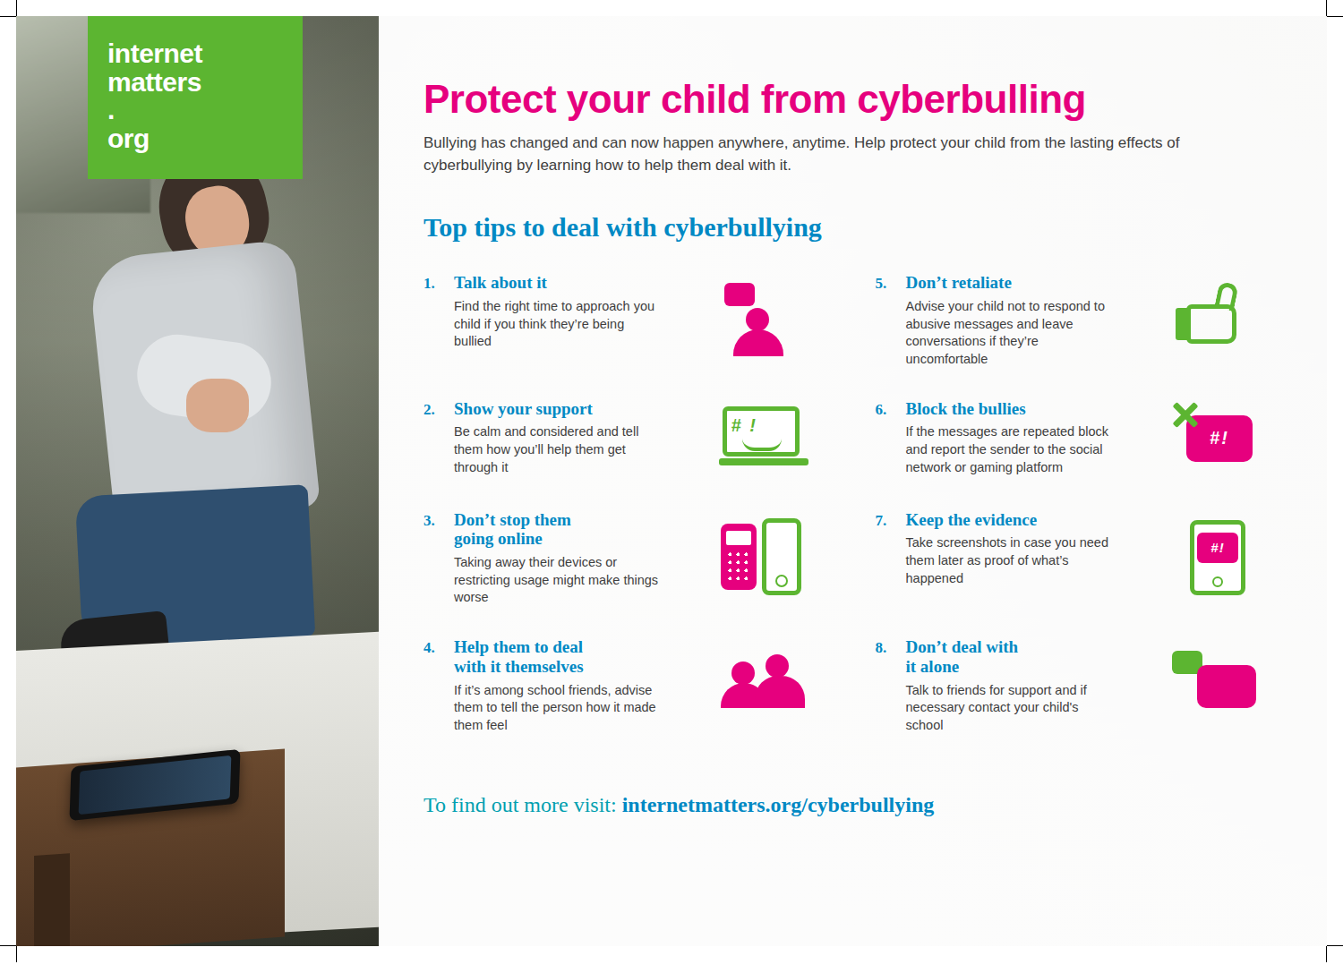internet matters. org
Protect your child from cyberbulling
Bullying has changed and can now happen anywhere, anytime. Help protect your child from the lasting effects of cyberbullying by learning how to help them deal with it.
Top tips to deal with cyberbullying
1.
Talk about it
Find the right time to approach you child if you think they’re being bullied
5.
Don’t retaliate
Advise your child not to respond to abusive messages and leave conversations if they’re uncomfortable
2.
Show your support
Be calm and considered and tell them how you’ll help them get through it
# !
6.
Block the bullies
If the messages are repeated block and report the sender to the social network or gaming platform
#!
3.
Don’t stop them
going online
Taking away their devices or restricting usage might make things worse
7.
Keep the evidence
Take screenshots in case you need them later as proof of what’s happened
#!
4.
Help them to deal
with it themselves
If it’s among school friends, advise them to tell the person how it made them feel
8.
Don’t deal with
it alone
Talk to friends for support and if necessary contact your child's school
To find out more visit: internetmatters.org/cyberbullying